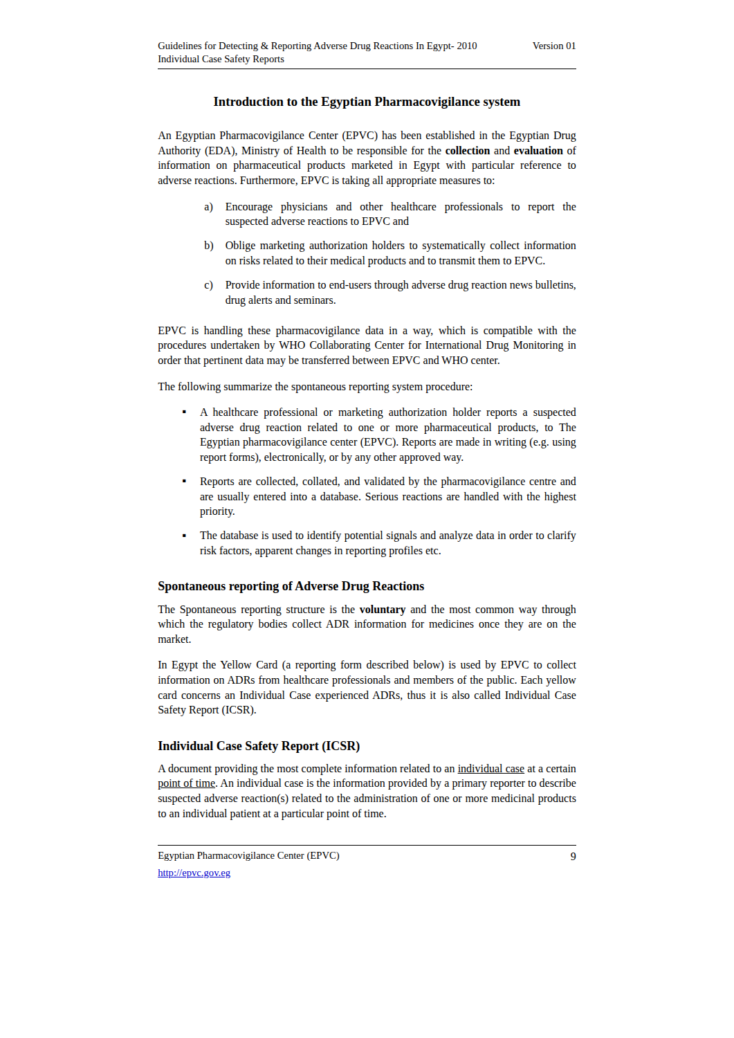| Guidelines for Detecting & Reporting Adverse Drug Reactions In Egypt- 2010 | Version 01 |
| Individual Case Safety Reports | |
Introduction to the Egyptian Pharmacovigilance system
An Egyptian Pharmacovigilance Center (EPVC) has been established in the Egyptian Drug Authority (EDA), Ministry of Health to be responsible for the collection and evaluation of information on pharmaceutical products marketed in Egypt with particular reference to adverse reactions. Furthermore, EPVC is taking all appropriate measures to:
Encourage physicians and other healthcare professionals to report the suspected adverse reactions to EPVC and
Oblige marketing authorization holders to systematically collect information on risks related to their medical products and to transmit them to EPVC.
Provide information to end-users through adverse drug reaction news bulletins, drug alerts and seminars.
EPVC is handling these pharmacovigilance data in a way, which is compatible with the procedures undertaken by WHO Collaborating Center for International Drug Monitoring in order that pertinent data may be transferred between EPVC and WHO center.
The following summarize the spontaneous reporting system procedure:
A healthcare professional or marketing authorization holder reports a suspected adverse drug reaction related to one or more pharmaceutical products, to The Egyptian pharmacovigilance center (EPVC). Reports are made in writing (e.g. using report forms), electronically, or by any other approved way.
Reports are collected, collated, and validated by the pharmacovigilance centre and are usually entered into a database. Serious reactions are handled with the highest priority.
The database is used to identify potential signals and analyze data in order to clarify risk factors, apparent changes in reporting profiles etc.
Spontaneous reporting of Adverse Drug Reactions
The Spontaneous reporting structure is the voluntary and the most common way through which the regulatory bodies collect ADR information for medicines once they are on the market.
In Egypt the Yellow Card (a reporting form described below) is used by EPVC to collect information on ADRs from healthcare professionals and members of the public. Each yellow card concerns an Individual Case experienced ADRs, thus it is also called Individual Case Safety Report (ICSR).
Individual Case Safety Report (ICSR)
A document providing the most complete information related to an individual case at a certain point of time. An individual case is the information provided by a primary reporter to describe suspected adverse reaction(s) related to the administration of one or more medicinal products to an individual patient at a particular point of time.
| Egyptian Pharmacovigilance Center (EPVC) http://epvc.gov.eg | 9 |